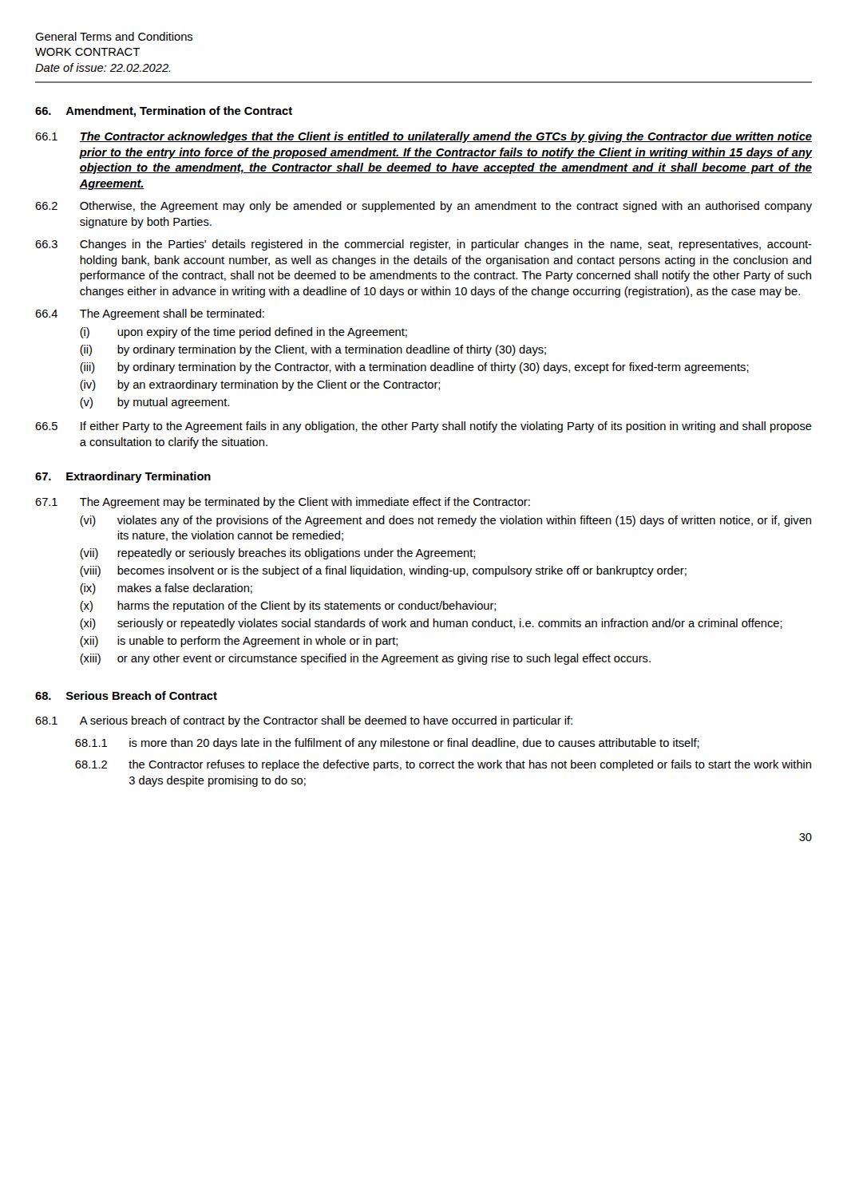General Terms and Conditions
WORK CONTRACT
Date of issue: 22.02.2022.
66. Amendment, Termination of the Contract
66.1
The Contractor acknowledges that the Client is entitled to unilaterally amend the GTCs by giving the Contractor due written notice prior to the entry into force of the proposed amendment. If the Contractor fails to notify the Client in writing within 15 days of any objection to the amendment, the Contractor shall be deemed to have accepted the amendment and it shall become part of the Agreement.
66.2
Otherwise, the Agreement may only be amended or supplemented by an amendment to the contract signed with an authorised company signature by both Parties.
66.3
Changes in the Parties' details registered in the commercial register, in particular changes in the name, seat, representatives, account-holding bank, bank account number, as well as changes in the details of the organisation and contact persons acting in the conclusion and performance of the contract, shall not be deemed to be amendments to the contract. The Party concerned shall notify the other Party of such changes either in advance in writing with a deadline of 10 days or within 10 days of the change occurring (registration), as the case may be.
66.4
The Agreement shall be terminated:
(i) upon expiry of the time period defined in the Agreement;
(ii) by ordinary termination by the Client, with a termination deadline of thirty (30) days;
(iii) by ordinary termination by the Contractor, with a termination deadline of thirty (30) days, except for fixed-term agreements;
(iv) by an extraordinary termination by the Client or the Contractor;
(v) by mutual agreement.
66.5
If either Party to the Agreement fails in any obligation, the other Party shall notify the violating Party of its position in writing and shall propose a consultation to clarify the situation.
67. Extraordinary Termination
67.1
The Agreement may be terminated by the Client with immediate effect if the Contractor:
(vi) violates any of the provisions of the Agreement and does not remedy the violation within fifteen (15) days of written notice, or if, given its nature, the violation cannot be remedied;
(vii) repeatedly or seriously breaches its obligations under the Agreement;
(viii) becomes insolvent or is the subject of a final liquidation, winding-up, compulsory strike off or bankruptcy order;
(ix) makes a false declaration;
(x) harms the reputation of the Client by its statements or conduct/behaviour;
(xi) seriously or repeatedly violates social standards of work and human conduct, i.e. commits an infraction and/or a criminal offence;
(xii) is unable to perform the Agreement in whole or in part;
(xiii) or any other event or circumstance specified in the Agreement as giving rise to such legal effect occurs.
68. Serious Breach of Contract
68.1
A serious breach of contract by the Contractor shall be deemed to have occurred in particular if:
68.1.1
is more than 20 days late in the fulfilment of any milestone or final deadline, due to causes attributable to itself;
68.1.2
the Contractor refuses to replace the defective parts, to correct the work that has not been completed or fails to start the work within 3 days despite promising to do so;
30